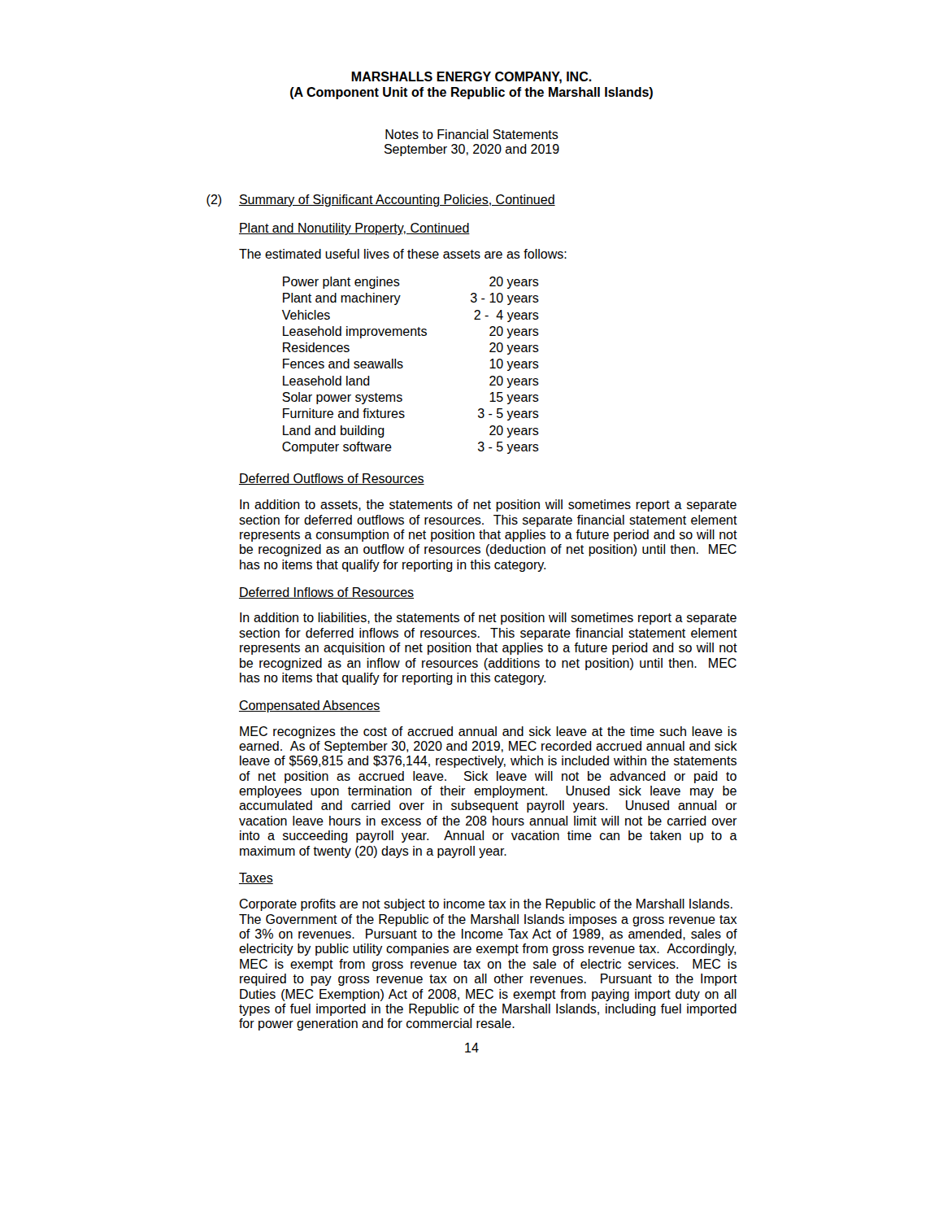MARSHALLS ENERGY COMPANY, INC.
(A Component Unit of the Republic of the Marshall Islands)
Notes to Financial Statements
September 30, 2020 and 2019
(2) Summary of Significant Accounting Policies, Continued
Plant and Nonutility Property, Continued
The estimated useful lives of these assets are as follows:
| Power plant engines | 20 years |
| Plant and machinery | 3 - 10 years |
| Vehicles | 2 - 4 years |
| Leasehold improvements | 20 years |
| Residences | 20 years |
| Fences and seawalls | 10 years |
| Leasehold land | 20 years |
| Solar power systems | 15 years |
| Furniture and fixtures | 3 - 5 years |
| Land and building | 20 years |
| Computer software | 3 - 5 years |
Deferred Outflows of Resources
In addition to assets, the statements of net position will sometimes report a separate section for deferred outflows of resources. This separate financial statement element represents a consumption of net position that applies to a future period and so will not be recognized as an outflow of resources (deduction of net position) until then. MEC has no items that qualify for reporting in this category.
Deferred Inflows of Resources
In addition to liabilities, the statements of net position will sometimes report a separate section for deferred inflows of resources. This separate financial statement element represents an acquisition of net position that applies to a future period and so will not be recognized as an inflow of resources (additions to net position) until then. MEC has no items that qualify for reporting in this category.
Compensated Absences
MEC recognizes the cost of accrued annual and sick leave at the time such leave is earned. As of September 30, 2020 and 2019, MEC recorded accrued annual and sick leave of $569,815 and $376,144, respectively, which is included within the statements of net position as accrued leave. Sick leave will not be advanced or paid to employees upon termination of their employment. Unused sick leave may be accumulated and carried over in subsequent payroll years. Unused annual or vacation leave hours in excess of the 208 hours annual limit will not be carried over into a succeeding payroll year. Annual or vacation time can be taken up to a maximum of twenty (20) days in a payroll year.
Taxes
Corporate profits are not subject to income tax in the Republic of the Marshall Islands. The Government of the Republic of the Marshall Islands imposes a gross revenue tax of 3% on revenues. Pursuant to the Income Tax Act of 1989, as amended, sales of electricity by public utility companies are exempt from gross revenue tax. Accordingly, MEC is exempt from gross revenue tax on the sale of electric services. MEC is required to pay gross revenue tax on all other revenues. Pursuant to the Import Duties (MEC Exemption) Act of 2008, MEC is exempt from paying import duty on all types of fuel imported in the Republic of the Marshall Islands, including fuel imported for power generation and for commercial resale.
14